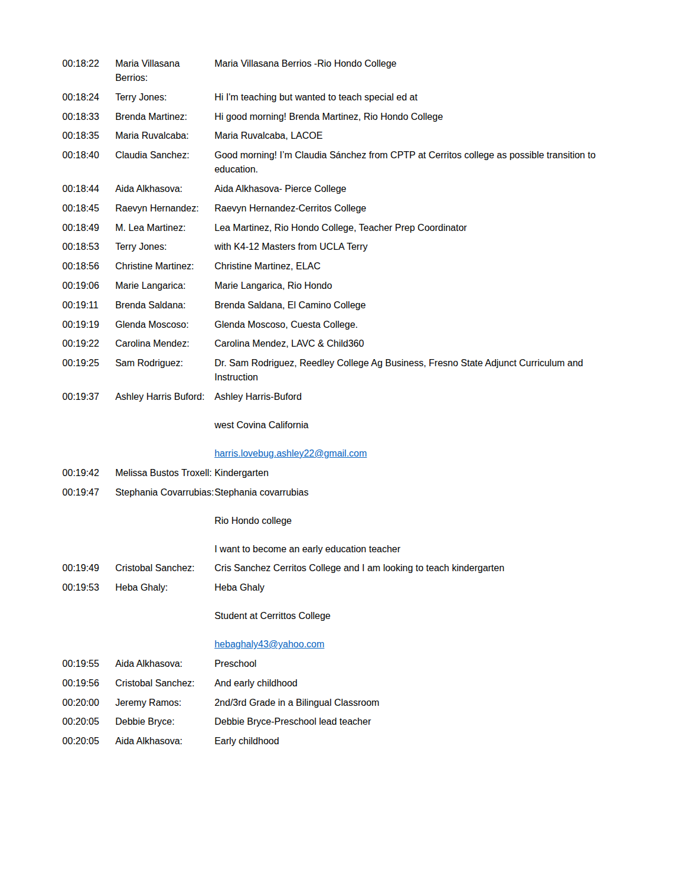| 00:18:22 | Maria Villasana Berrios: | Maria Villasana Berrios -Rio Hondo College |
| 00:18:24 | Terry Jones: | Hi I'm teaching but wanted to teach special ed at |
| 00:18:33 | Brenda Martinez: | Hi good morning! Brenda Martinez, Rio Hondo College |
| 00:18:35 | Maria Ruvalcaba: | Maria Ruvalcaba, LACOE |
| 00:18:40 | Claudia Sanchez: | Good morning! I’m Claudia Sánchez from CPTP at Cerritos college as possible transition to education. |
| 00:18:44 | Aida Alkhasova: | Aida Alkhasova- Pierce College |
| 00:18:45 | Raevyn Hernandez: | Raevyn Hernandez-Cerritos College |
| 00:18:49 | M. Lea Martinez: | Lea Martinez, Rio Hondo College, Teacher Prep Coordinator |
| 00:18:53 | Terry Jones: | with K4-12 Masters from UCLA Terry |
| 00:18:56 | Christine Martinez: | Christine Martinez, ELAC |
| 00:19:06 | Marie Langarica: | Marie Langarica, Rio Hondo |
| 00:19:11 | Brenda Saldana: | Brenda Saldana, El Camino College |
| 00:19:19 | Glenda Moscoso: | Glenda Moscoso, Cuesta College. |
| 00:19:22 | Carolina Mendez: | Carolina Mendez, LAVC & Child360 |
| 00:19:25 | Sam Rodriguez: | Dr. Sam Rodriguez, Reedley College Ag Business, Fresno State Adjunct Curriculum and Instruction |
| 00:19:37 | Ashley Harris Buford: | Ashley Harris-Buford west Covina California harris.lovebug.ashley22@gmail.com |
| 00:19:42 | Melissa Bustos Troxell: | Kindergarten |
| 00:19:47 | Stephania Covarrubias: | Stephania covarrubias Rio Hondo college I want to become an early education teacher |
| 00:19:49 | Cristobal Sanchez: | Cris Sanchez Cerritos College and I am looking to teach kindergarten |
| 00:19:53 | Heba Ghaly: | Heba Ghaly Student at Cerrittos College hebaghaly43@yahoo.com |
| 00:19:55 | Aida Alkhasova: | Preschool |
| 00:19:56 | Cristobal Sanchez: | And early childhood |
| 00:20:00 | Jeremy Ramos: | 2nd/3rd Grade in a Bilingual Classroom |
| 00:20:05 | Debbie Bryce: | Debbie Bryce-Preschool lead teacher |
| 00:20:05 | Aida Alkhasova: | Early childhood |